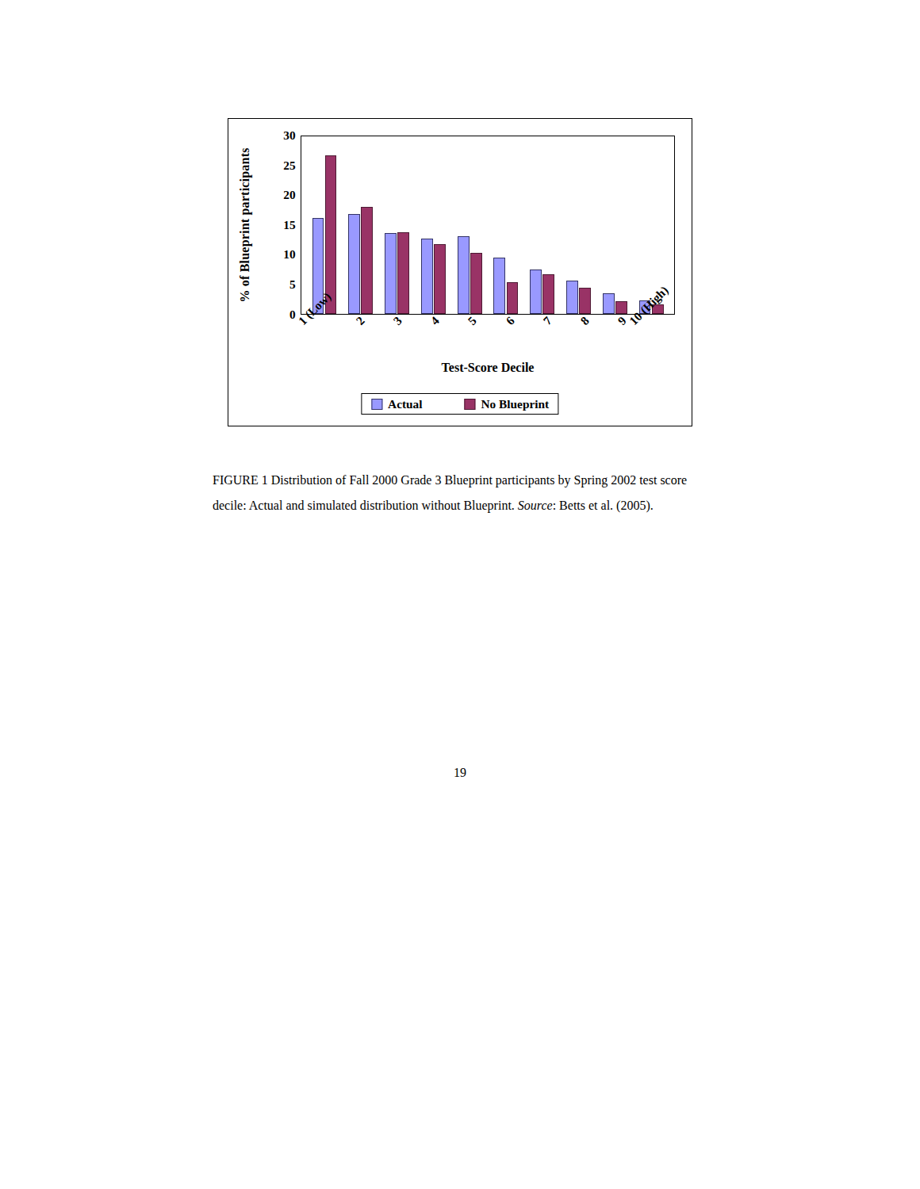% of Blueprint participants
30 25 20 15 10 5 0
1 (Low)
2
3
4
5
6
7
8
9
10 (High)
Test-Score Decile
Actual
No Blueprint
FIGURE 1 Distribution of Fall 2000 Grade 3 Blueprint participants by Spring 2002 test score decile: Actual and simulated distribution without Blueprint. Source: Betts et al. (2005).
19